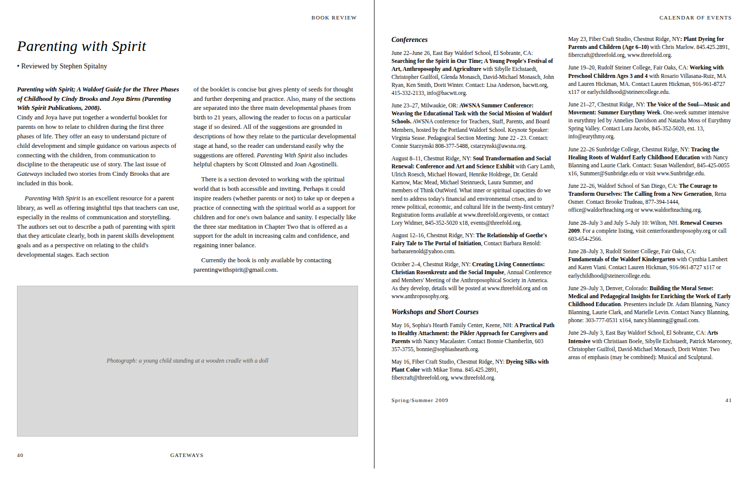Book Review
Parenting with Spirit
Reviewed by Stephen Spitalny
Parenting with Spirit; A Waldorf Guide for the Three Phases of Childhood by Cindy Brooks and Joya Birns (Parenting With Spirit Publications, 2008).
Cindy and Joya have put together a wonderful booklet for parents on how to relate to children during the first three phases of life. They offer an easy to understand picture of child development and simple guidance on various aspects of connecting with the children, from communication to discipline to the therapeutic use of story. The last issue of Gateways included two stories from Cindy Brooks that are included in this book.
Parenting With Spirit is an excellent resource for a parent library, as well as offering insightful tips that teachers can use, especially in the realms of communication and storytelling. The authors set out to describe a path of parenting with spirit that they articulate clearly, both in parent skills development goals and as a perspective on relating to the child's developmental stages. Each section
of the booklet is concise but gives plenty of seeds for thought and further deepening and practice. Also, many of the sections are separated into the three main developmental phases from birth to 21 years, allowing the reader to focus on a particular stage if so desired. All of the suggestions are grounded in descriptions of how they relate to the particular developmental stage at hand, so the reader can understand easily why the suggestions are offered. Parenting With Spirit also includes helpful chapters by Scott Olmsted and Joan Agostinelli.
There is a section devoted to working with the spiritual world that is both accessible and inviting. Perhaps it could inspire readers (whether parents or not) to take up or deepen a practice of connecting with the spiritual world as a support for children and for one's own balance and sanity. I especially like the three star meditation in Chapter Two that is offered as a support for the adult in increasing calm and confidence, and regaining inner balance.
Currently the book is only available by contacting parentingwithspirit@gmail.com.
Photograph: a young child standing at a wooden cradle with a doll
40
Gateways
Calendar of Events
Conferences
June 22–June 26, East Bay Waldorf School, El Sobrante, CA: Searching for the Spirit in Our Time; A Young People's Festival of Art, Anthroposophy and Agriculture with Sibylle Eichstaedt, Christopher Guilfoil, Glenda Monasch, David-Michael Monasch, John Ryan, Ken Smith, Dorit Winter. Contact: Lisa Anderson, bacwtt.org, 415-332-2133, info@bacwtt.org.
June 23–27, Milwaukie, OR: AWSNA Summer Conference: Weaving the Educational Task with the Social Mission of Waldorf Schools. AWSNA conference for Teachers, Staff, Parents, and Board Members, hosted by the Portland Waldorf School. Keynote Speaker: Virginia Sease. Pedagogical Section Meeting: June 22 - 23. Contact: Connie Starzynski 808-377-5488, cstarzynski@awsna.org.
August 8–11, Chestnut Ridge, NY: Soul Transformation and Social Renewal: Conference and Art and Science Exhibit with Gary Lamb, Ulrich Roesch, Michael Howard, Henrike Holdrege, Dr. Gerald Karnow, Mac Mead, Michael Steinrueck, Laura Summer, and members of Think OutWord. What inner or spiritual capacities do we need to address today's financial and environmental crises, and to renew political, economic, and cultural life in the twenty-first century? Registration forms available at www.threefold.org/events, or contact Lory Widmer, 845-352-5020 x18, events@threefold.org.
August 12–16, Chestnut Ridge, NY: The Relationship of Goethe's Fairy Tale to The Portal of Initiation, Contact Barbara Renold: barbararenold@yahoo.com.
October 2–4, Chestnut Ridge, NY: Creating Living Connections: Christian Rosenkreutz and the Social Impulse, Annual Conference and Members' Meeting of the Anthroposophical Society in America. As they develop, details will be posted at www.threefold.org and on www.anthroposophy.org.
Workshops and Short Courses
May 16, Sophia's Hearth Family Center, Keene, NH: A Practical Path to Healthy Attachment: the Pikler Approach for Caregivers and Parents with Nancy Macalaster. Contact Bonnie Chamberlin, 603 357-3755, bonnie@sophiashearth.org.
May 16, Fiber Craft Studio, Chestnut Ridge, NY: Dyeing Silks with Plant Color with Mikae Toma. 845.425.2891, fibercraft@threefold.org, www.threefold.org.
May 23, Fiber Craft Studio, Chestnut Ridge, NY: Plant Dyeing for Parents and Children (Age 6–10) with Chris Marlow. 845.425.2891, fibercraft@threefold.org, www.threefold.org.
June 19–20, Rudolf Steiner College, Fair Oaks, CA: Working with Preschool Children Ages 3 and 4 with Rosario Villasana-Ruiz, MA and Lauren Hickman, MA. Contact Lauren Hickman, 916-961-8727 x117 or earlychildhood@steinercollege.edu.
June 21–27, Chestnut Ridge, NY: The Voice of the Soul—Music and Movement: Summer Eurythmy Week. One-week summer intensive in eurythmy led by Annelies Davidson and Natasha Moss of Eurythmy Spring Valley. Contact Lura Jacobs, 845-352-5020, ext. 13, info@eurythmy.org.
June 22–26 Sunbridge College, Chestnut Ridge, NY: Tracing the Healing Roots of Waldorf Early Childhood Education with Nancy Blanning and Laurie Clark. Contact: Susan Wallendorf, 845-425-0055 x16, Summer@Sunbridge.edu or visit www.Sunbridge.edu.
June 22–26, Waldorf School of San Diego, CA: The Courage to Transform Ourselves: The Calling from a New Generation, Rena Osmer. Contact Brooke Trudeau, 877-394-1444, office@waldorfteaching.org or www.waldorfteaching.org.
June 28–July 3 and July 5–July 10: Wilton, NH. Renewal Courses 2009. For a complete listing, visit centerforanthroposophy.org or call 603-654-2566.
June 28–July 3, Rudolf Steiner College, Fair Oaks, CA: Fundamentals of the Waldorf Kindergarten with Cynthia Lambert and Karen Viani. Contact Lauren Hickman, 916-961-8727 x117 or earlychildhood@steinercollege.edu.
June 29–July 3, Denver, Colorado: Building the Moral Sense: Medical and Pedagogical Insights for Enriching the Work of Early Childhood Education. Presenters include Dr. Adam Blanning, Nancy Blanning, Laurie Clark, and Marielle Levin. Contact Nancy Blanning, phone: 303-777-0531 x164, nancy.blanning@gmail.com.
June 29–July 3, East Bay Waldorf School, El Sobrante, CA: Arts Intensive with Christiaan Boele, Sibylle Eichstaedt, Patrick Marooney, Christopher Guilfoil, David-Michael Monasch, Dorit Winter. Two areas of emphasis (may be combined): Musical and Sculptural.
Spring/Summer 2009
41